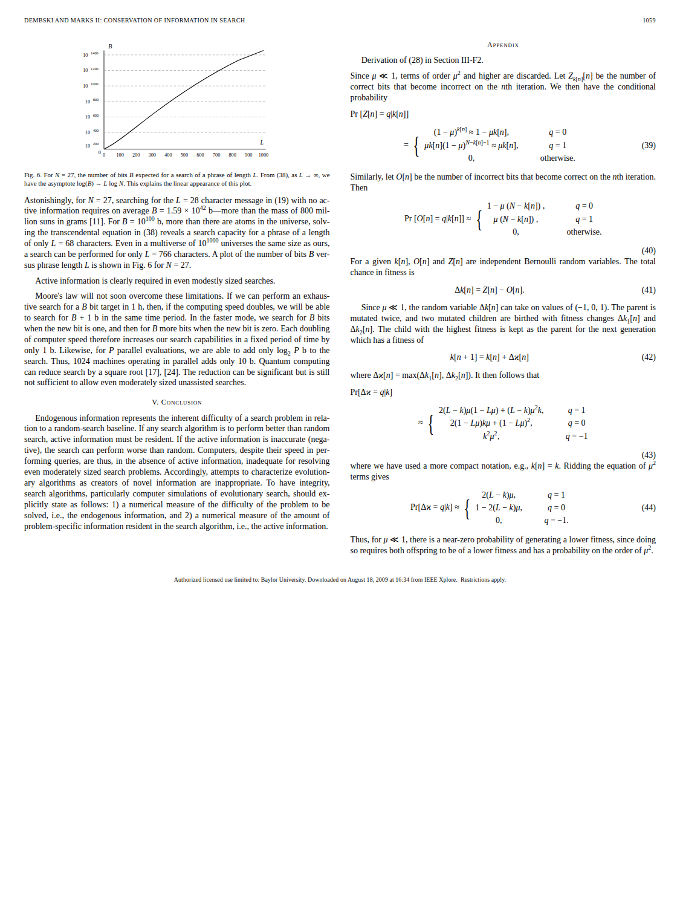Dembski and Marks II: Conservation of Information in Search 1059
101400 101200 101000 10800 10600 10400 10200 0 0 100 200 300 400 500 600 700 800 900 1000 B L
Fig. 6. For N = 27, the number of bits B expected for a search of a phrase of length L. From (38), as L → ∞, we have the asymptote log(B) → L log N. This explains the linear appearance of this plot.
Astonishingly, for N = 27, searching for the L = 28 character message in (19) with no active information requires on average B = 1.59 × 1042 b—more than the mass of 800 million suns in grams [11]. For B = 10100 b, more than there are atoms in the universe, solving the transcendental equation in (38) reveals a search capacity for a phrase of a length of only L = 68 characters. Even in a multiverse of 101000 universes the same size as ours, a search can be performed for only L = 766 characters. A plot of the number of bits B versus phrase length L is shown in Fig. 6 for N = 27.
Active information is clearly required in even modestly sized searches.
Moore's law will not soon overcome these limitations. If we can perform an exhaustive search for a B bit target in 1 h, then, if the computing speed doubles, we will be able to search for B + 1 b in the same time period. In the faster mode, we search for B bits when the new bit is one, and then for B more bits when the new bit is zero. Each doubling of computer speed therefore increases our search capabilities in a fixed period of time by only 1 b. Likewise, for P parallel evaluations, we are able to add only log2 P b to the search. Thus, 1024 machines operating in parallel adds only 10 b. Quantum computing can reduce search by a square root [17], [24]. The reduction can be significant but is still not sufficient to allow even moderately sized unassisted searches.
V. Conclusion
Endogenous information represents the inherent difficulty of a search problem in relation to a random-search baseline. If any search algorithm is to perform better than random search, active information must be resident. If the active information is inaccurate (negative), the search can perform worse than random. Computers, despite their speed in performing queries, are thus, in the absence of active information, inadequate for resolving even moderately sized search problems. Accordingly, attempts to characterize evolutionary algorithms as creators of novel information are inappropriate. To have integrity, search algorithms, particularly computer simulations of evolutionary search, should explicitly state as follows: 1) a numerical measure of the difficulty of the problem to be solved, i.e., the endogenous information, and 2) a numerical measure of the amount of problem-specific information resident in the search algorithm, i.e., the active information.
Appendix
Derivation of (28) in Section III-F2.
Since μ ≪ 1, terms of order μ2 and higher are discarded. Let Zk[n][n] be the number of correct bits that become incorrect on the nth iteration. We then have the conditional probability
Pr [Z[n] = q|k[n]]
= {
| (1 − μ ) k [ n ] ≈ 1 − μk [ n ], | q = 0 |
| μk [ n ](1 − μ ) N − k [ n ]−1 ≈ μk [ n ], | q = 1 |
| 0, | otherwise. |
(39)
Similarly, let O[n] be the number of incorrect bits that become correct on the nth iteration. Then
Pr [O[n] = q|k[n]] ≈ {
| 1 − μ ( N − k [ n ]) , | q = 0 |
| μ ( N − k [ n ]) , | q = 1 |
| 0, | otherwise. |
(40)
For a given k[n], O[n] and Z[n] are independent Bernoulli random variables. The total chance in fitness is
Δk[n] = Z[n] − O[n].
(41)
Since μ ≪ 1, the random variable Δk[n] can take on values of (−1, 0, 1). The parent is mutated twice, and two mutated children are birthed with fitness changes Δk1[n] and Δk2[n]. The child with the highest fitness is kept as the parent for the next generation which has a fitness of
k[n + 1] = k[n] + Δϰ[n]
(42)
where Δϰ[n] = max(Δk1[n], Δk2[n]). It then follows that
Pr[Δϰ = q|k]
≈ {
| 2( L − k ) μ (1 − Lμ ) + ( L − k ) μ 2 k , | q = 1 |
| 2(1 − Lμ ) kμ + (1 − Lμ ) 2 , | q = 0 |
| k 2 μ 2 , | q = −1 |
(43)
where we have used a more compact notation, e.g., k[n] = k. Ridding the equation of μ2 terms gives
Pr[Δϰ = q|k] ≈ {
| 2( L − k ) μ , | q = 1 |
| 1 − 2( L − k ) μ , | q = 0 |
| 0, | q = −1. |
(44)
Thus, for μ ≪ 1, there is a near-zero probability of generating a lower fitness, since doing so requires both offspring to be of a lower fitness and has a probability on the order of μ2.
Authorized licensed use limited to: Baylor University. Downloaded on August 18, 2009 at 16:34 from IEEE Xplore. Restrictions apply.